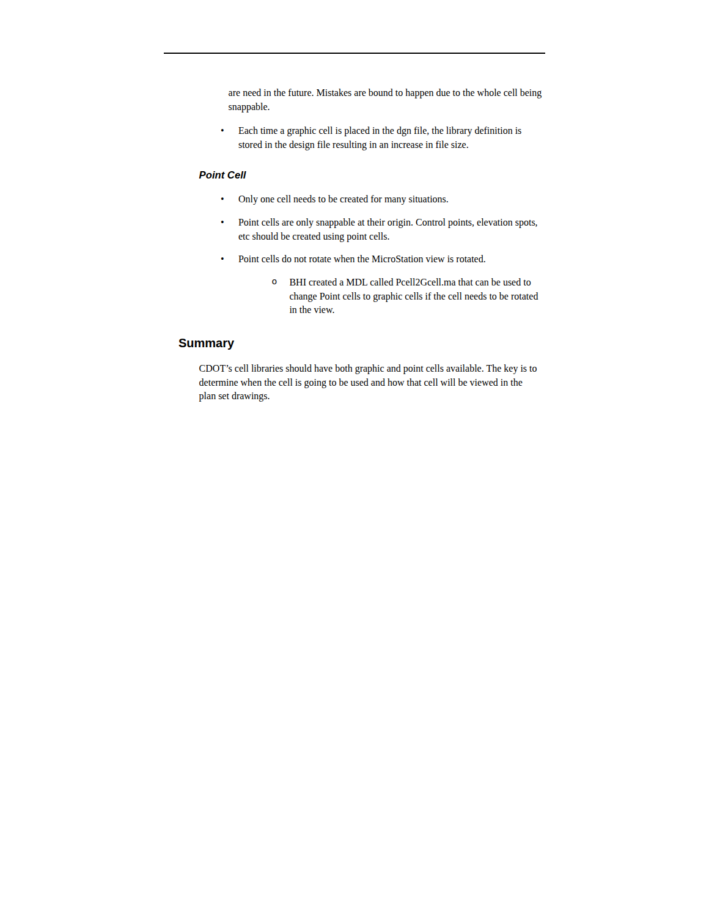are need in the future. Mistakes are bound to happen due to the whole cell being snappable.
Each time a graphic cell is placed in the dgn file, the library definition is stored in the design file resulting in an increase in file size.
Point Cell
Only one cell needs to be created for many situations.
Point cells are only snappable at their origin. Control points, elevation spots, etc should be created using point cells.
Point cells do not rotate when the MicroStation view is rotated.
BHI created a MDL called Pcell2Gcell.ma that can be used to change Point cells to graphic cells if the cell needs to be rotated in the view.
Summary
CDOT’s cell libraries should have both graphic and point cells available. The key is to determine when the cell is going to be used and how that cell will be viewed in the plan set drawings.